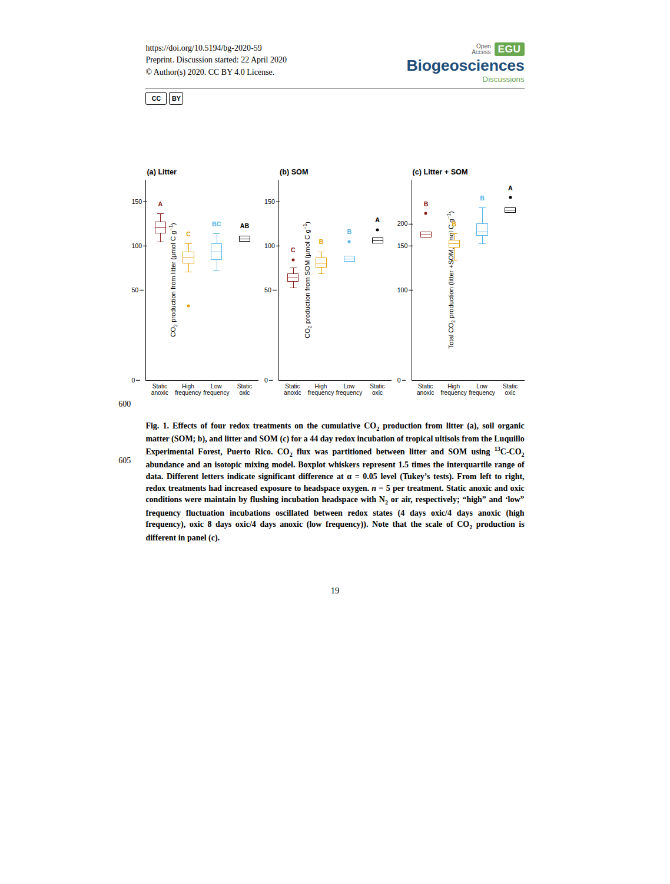https://doi.org/10.5194/bg-2020-59
Preprint. Discussion started: 22 April 2020
© Author(s) 2020. CC BY 4.0 License.
Open
Access
EGU
Biogeosciences
Discussions
CC
BY
(a) Litter
CO2 production from litter (µmol C g−1)
0
50
100
150
A
C
BC
AB
Static
anoxic
High
frequency
Low
frequency
Static
oxic
(b) SOM
CO2 production from SOM (µmol C g−1)
0
50
100
150
C
B
B
A
Static
anoxic
High
frequency
Low
frequency
Static
oxic
(c) Litter + SOM
Total CO2 production (litter +SOM, µmol C g−1)
0
100
150
200
B
B
B
A
Static
anoxic
High
frequency
Low
frequency
Static
oxic
600
605
Fig. 1. Effects of four redox treatments on the cumulative CO2 production from litter (a), soil organic matter (SOM; b), and litter and SOM (c) for a 44 day redox incubation of tropical ultisols from the Luquillo Experimental Forest, Puerto Rico. CO2 flux was partitioned between litter and SOM using 13C-CO2 abundance and an isotopic mixing model. Boxplot whiskers represent 1.5 times the interquartile range of data. Different letters indicate significant difference at α = 0.05 level (Tukey’s tests). From left to right, redox treatments had increased exposure to headspace oxygen. n = 5 per treatment. Static anoxic and oxic conditions were maintain by flushing incubation headspace with N2 or air, respectively; “high” and ‘low” frequency fluctuation incubations oscillated between redox states (4 days oxic/4 days anoxic (high frequency), oxic 8 days oxic/4 days anoxic (low frequency)). Note that the scale of CO2 production is different in panel (c).
19